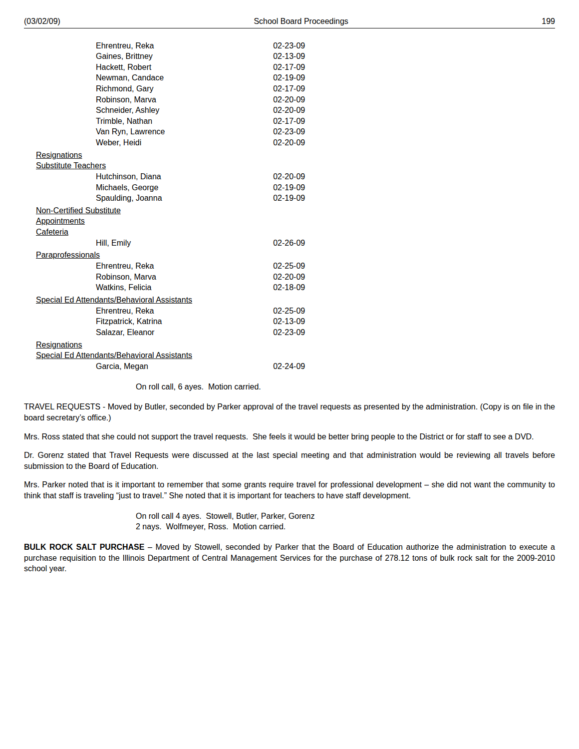(03/02/09) School Board Proceedings 199
| Ehrentreu, Reka | 02-23-09 |
| Gaines, Brittney | 02-13-09 |
| Hackett, Robert | 02-17-09 |
| Newman, Candace | 02-19-09 |
| Richmond, Gary | 02-17-09 |
| Robinson, Marva | 02-20-09 |
| Schneider, Ashley | 02-20-09 |
| Trimble, Nathan | 02-17-09 |
| Van Ryn, Lawrence | 02-23-09 |
| Weber, Heidi | 02-20-09 |
Resignations
Substitute Teachers
| Hutchinson, Diana | 02-20-09 |
| Michaels, George | 02-19-09 |
| Spaulding, Joanna | 02-19-09 |
Non-Certified Substitute
Appointments
Cafeteria
| Hill, Emily | 02-26-09 |
Paraprofessionals
| Ehrentreu, Reka | 02-25-09 |
| Robinson, Marva | 02-20-09 |
| Watkins, Felicia | 02-18-09 |
Special Ed Attendants/Behavioral Assistants
| Ehrentreu, Reka | 02-25-09 |
| Fitzpatrick, Katrina | 02-13-09 |
| Salazar, Eleanor | 02-23-09 |
Resignations
Special Ed Attendants/Behavioral Assistants
| Garcia, Megan | 02-24-09 |
On roll call, 6 ayes. Motion carried.
TRAVEL REQUESTS - Moved by Butler, seconded by Parker approval of the travel requests as presented by the administration. (Copy is on file in the board secretary’s office.)
Mrs. Ross stated that she could not support the travel requests. She feels it would be better bring people to the District or for staff to see a DVD.
Dr. Gorenz stated that Travel Requests were discussed at the last special meeting and that administration would be reviewing all travels before submission to the Board of Education.
Mrs. Parker noted that is it important to remember that some grants require travel for professional development – she did not want the community to think that staff is traveling “just to travel.” She noted that it is important for teachers to have staff development.
On roll call 4 ayes. Stowell, Butler, Parker, Gorenz
2 nays. Wolfmeyer, Ross. Motion carried.
BULK ROCK SALT PURCHASE – Moved by Stowell, seconded by Parker that the Board of Education authorize the administration to execute a purchase requisition to the Illinois Department of Central Management Services for the purchase of 278.12 tons of bulk rock salt for the 2009-2010 school year.